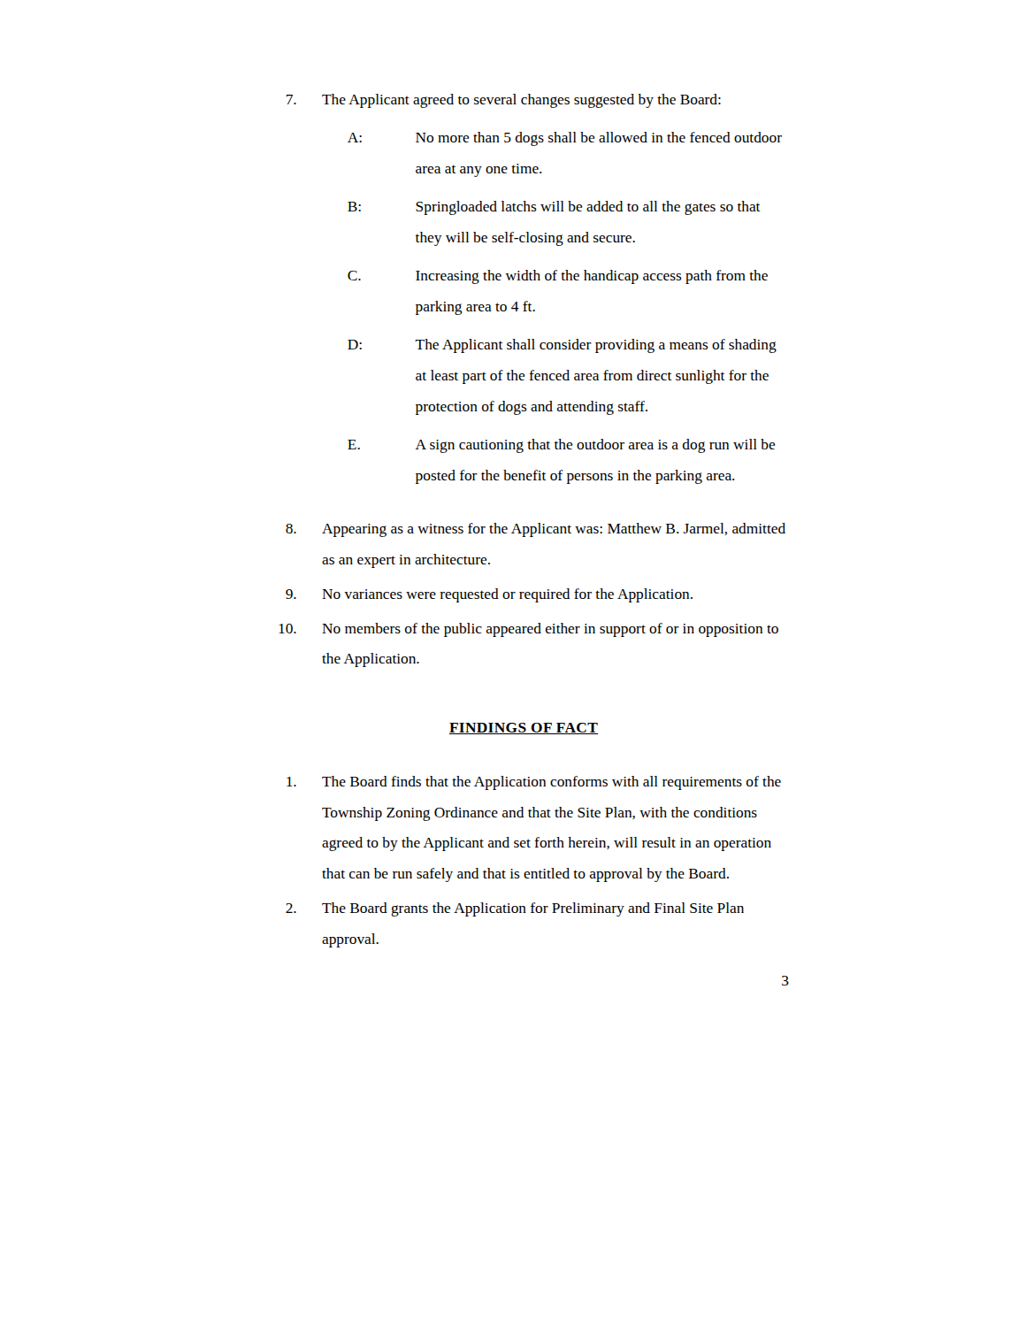The Applicant agreed to several changes suggested by the Board:
A: No more than 5 dogs shall be allowed in the fenced outdoor area at any one time.
B: Springloaded latchs will be added to all the gates so that they will be self-closing and secure.
C. Increasing the width of the handicap access path from the parking area to 4 ft.
D: The Applicant shall consider providing a means of shading at least part of the fenced area from direct sunlight for the protection of dogs and attending staff.
E. A sign cautioning that the outdoor area is a dog run will be posted for the benefit of persons in the parking area.
Appearing as a witness for the Applicant was: Matthew B. Jarmel, admitted as an expert in architecture.
No variances were requested or required for the Application.
No members of the public appeared either in support of or in opposition to the Application.
FINDINGS OF FACT
The Board finds that the Application conforms with all requirements of the Township Zoning Ordinance and that the Site Plan, with the conditions agreed to by the Applicant and set forth herein, will result in an operation that can be run safely and that is entitled to approval by the Board.
The Board grants the Application for Preliminary and Final Site Plan approval.
3